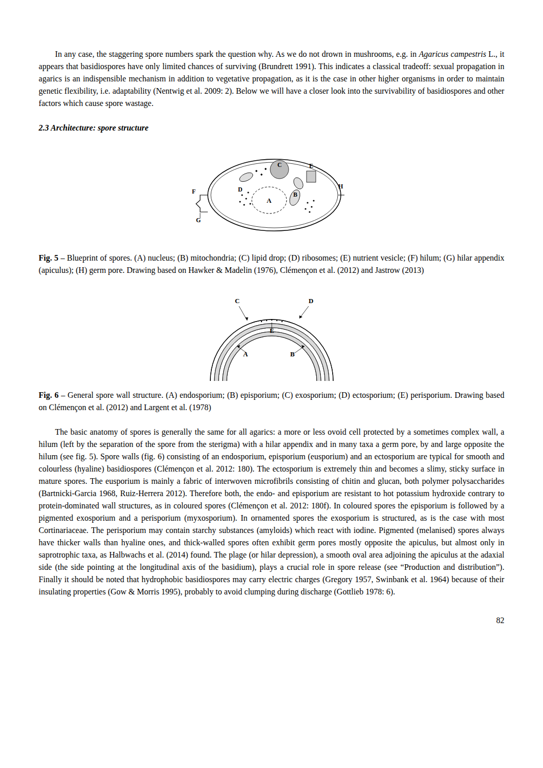In any case, the staggering spore numbers spark the question why. As we do not drown in mushrooms, e.g. in Agaricus campestris L., it appears that basidiospores have only limited chances of surviving (Brundrett 1991). This indicates a classical tradeoff: sexual propagation in agarics is an indispensible mechanism in addition to vegetative propagation, as it is the case in other higher organisms in order to maintain genetic flexibility, i.e. adaptability (Nentwig et al. 2009: 2). Below we will have a closer look into the survivability of basidiospores and other factors which cause spore wastage.
2.3 Architecture: spore structure
A C B E D F G H
Fig. 5 – Blueprint of spores. (A) nucleus; (B) mitochondria; (C) lipid drop; (D) ribosomes; (E) nutrient vesicle; (F) hilum; (G) hilar appendix (apiculus); (H) germ pore. Drawing based on Hawker & Madelin (1976), Clémençon et al. (2012) and Jastrow (2013)
C D E A B
Fig. 6 – General spore wall structure. (A) endosporium; (B) episporium; (C) exosporium; (D) ectosporium; (E) perisporium. Drawing based on Clémençon et al. (2012) and Largent et al. (1978)
The basic anatomy of spores is generally the same for all agarics: a more or less ovoid cell protected by a sometimes complex wall, a hilum (left by the separation of the spore from the sterigma) with a hilar appendix and in many taxa a germ pore, by and large opposite the hilum (see fig. 5). Spore walls (fig. 6) consisting of an endosporium, episporium (eusporium) and an ectosporium are typical for smooth and colourless (hyaline) basidiospores (Clémençon et al. 2012: 180). The ectosporium is extremely thin and becomes a slimy, sticky surface in mature spores. The eusporium is mainly a fabric of interwoven microfibrils consisting of chitin and glucan, both polymer polysaccharides (Bartnicki-Garcia 1968, Ruiz-Herrera 2012). Therefore both, the endo- and episporium are resistant to hot potassium hydroxide contrary to protein-dominated wall structures, as in coloured spores (Clémençon et al. 2012: 180f). In coloured spores the episporium is followed by a pigmented exosporium and a perisporium (myxosporium). In ornamented spores the exosporium is structured, as is the case with most Cortinariaceae. The perisporium may contain starchy substances (amyloids) which react with iodine. Pigmented (melanised) spores always have thicker walls than hyaline ones, and thick-walled spores often exhibit germ pores mostly opposite the apiculus, but almost only in saprotrophic taxa, as Halbwachs et al. (2014) found. The plage (or hilar depression), a smooth oval area adjoining the apiculus at the adaxial side (the side pointing at the longitudinal axis of the basidium), plays a crucial role in spore release (see “Production and distribution”). Finally it should be noted that hydrophobic basidiospores may carry electric charges (Gregory 1957, Swinbank et al. 1964) because of their insulating properties (Gow & Morris 1995), probably to avoid clumping during discharge (Gottlieb 1978: 6).
82